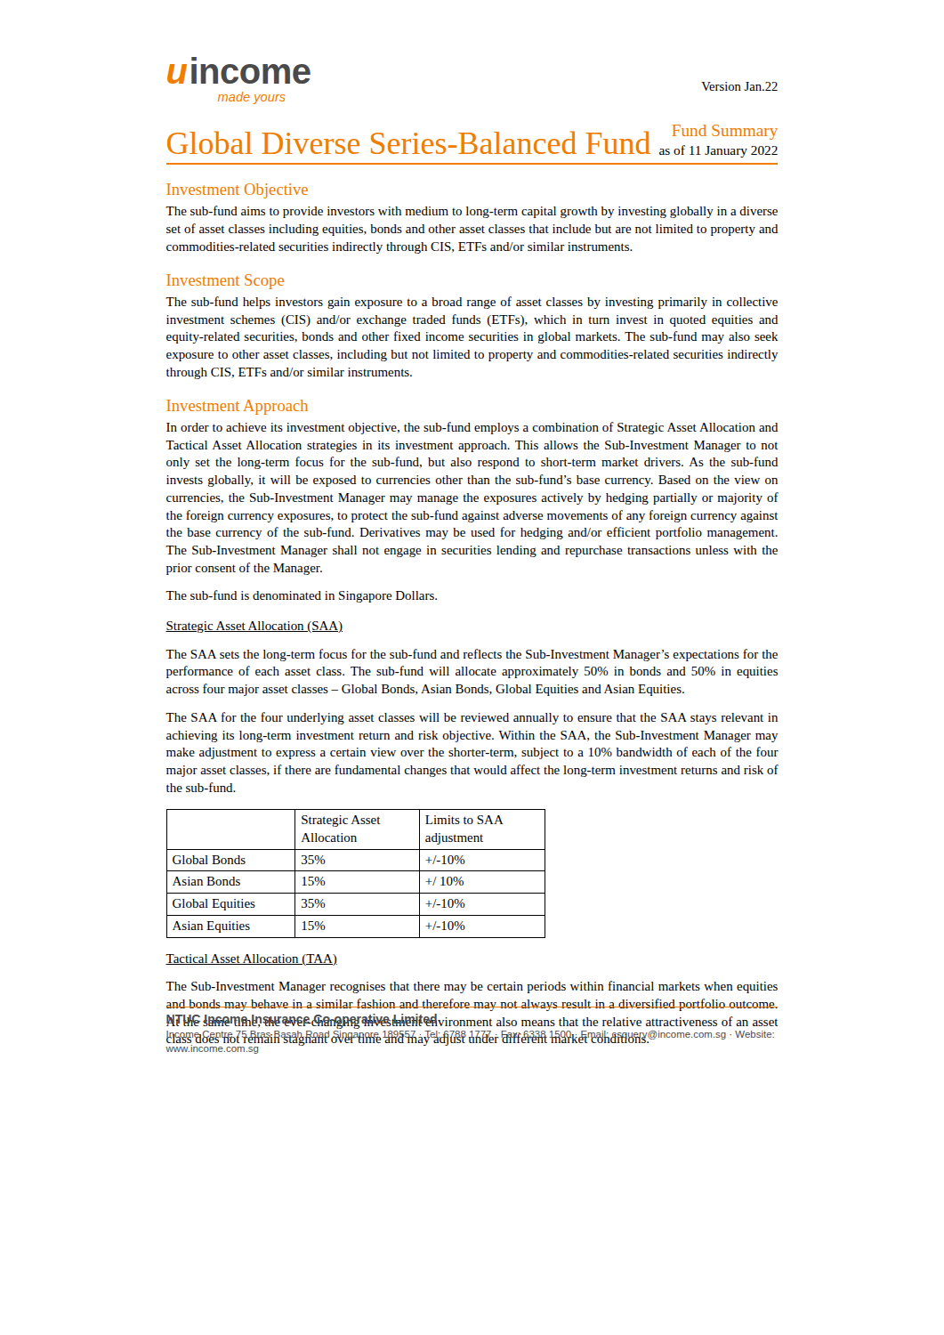uincome
made yours
Version Jan.22
Global Diverse Series-Balanced Fund
Fund Summary
as of 11 January 2022
Investment Objective
The sub-fund aims to provide investors with medium to long-term capital growth by investing globally in a diverse set of asset classes including equities, bonds and other asset classes that include but are not limited to property and commodities-related securities indirectly through CIS, ETFs and/or similar instruments.
Investment Scope
The sub-fund helps investors gain exposure to a broad range of asset classes by investing primarily in collective investment schemes (CIS) and/or exchange traded funds (ETFs), which in turn invest in quoted equities and equity-related securities, bonds and other fixed income securities in global markets. The sub-fund may also seek exposure to other asset classes, including but not limited to property and commodities-related securities indirectly through CIS, ETFs and/or similar instruments.
Investment Approach
In order to achieve its investment objective, the sub-fund employs a combination of Strategic Asset Allocation and Tactical Asset Allocation strategies in its investment approach. This allows the Sub-Investment Manager to not only set the long-term focus for the sub-fund, but also respond to short-term market drivers. As the sub-fund invests globally, it will be exposed to currencies other than the sub-fund’s base currency. Based on the view on currencies, the Sub-Investment Manager may manage the exposures actively by hedging partially or majority of the foreign currency exposures, to protect the sub-fund against adverse movements of any foreign currency against the base currency of the sub-fund. Derivatives may be used for hedging and/or efficient portfolio management. The Sub-Investment Manager shall not engage in securities lending and repurchase transactions unless with the prior consent of the Manager.
The sub-fund is denominated in Singapore Dollars.
Strategic Asset Allocation (SAA)
The SAA sets the long-term focus for the sub-fund and reflects the Sub-Investment Manager’s expectations for the performance of each asset class. The sub-fund will allocate approximately 50% in bonds and 50% in equities across four major asset classes – Global Bonds, Asian Bonds, Global Equities and Asian Equities.
The SAA for the four underlying asset classes will be reviewed annually to ensure that the SAA stays relevant in achieving its long-term investment return and risk objective. Within the SAA, the Sub-Investment Manager may make adjustment to express a certain view over the shorter-term, subject to a 10% bandwidth of each of the four major asset classes, if there are fundamental changes that would affect the long-term investment returns and risk of the sub-fund.
| | Strategic Asset Allocation | Limits to SAA adjustment |
| --- | --- | --- |
| Global Bonds | 35% | +/-10% |
| Asian Bonds | 15% | +/ 10% |
| Global Equities | 35% | +/-10% |
| Asian Equities | 15% | +/-10% |
Tactical Asset Allocation (TAA)
The Sub-Investment Manager recognises that there may be certain periods within financial markets when equities and bonds may behave in a similar fashion and therefore may not always result in a diversified portfolio outcome. At the same time, the ever-changing investment environment also means that the relative attractiveness of an asset class does not remain stagnant over time and may adjust under different market conditions.
NTUC Income Insurance Co-operative Limited
Income Centre 75 Bras Basah Road Singapore 189557 · Tel: 6788 1777 · Fax: 6338 1500 · Email: csquery@income.com.sg · Website: www.income.com.sg